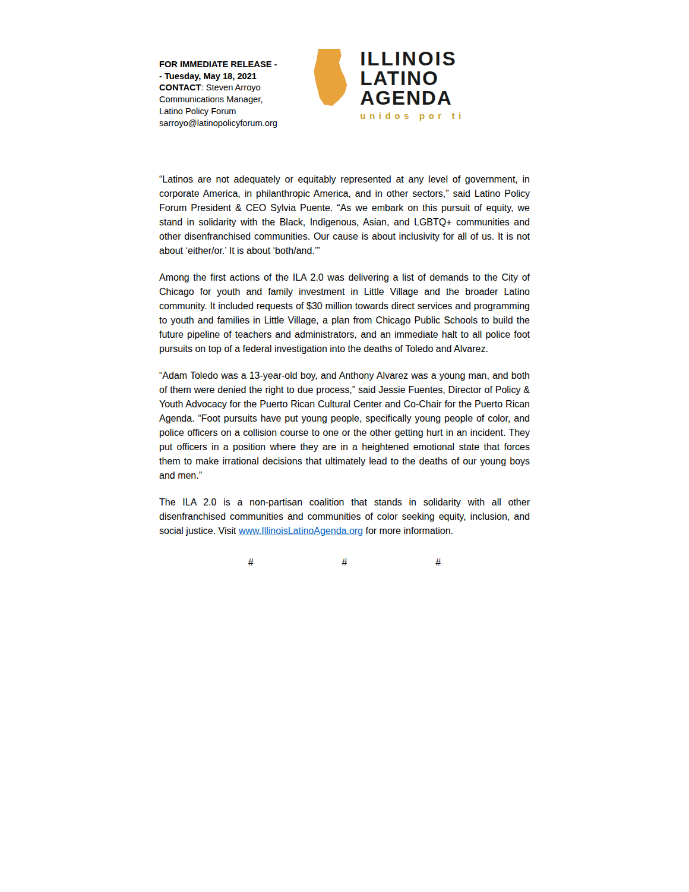FOR IMMEDIATE RELEASE -- Tuesday, May 18, 2021
CONTACT: Steven Arroyo
Communications Manager, Latino Policy Forum
sarroyo@latinopolicyforum.org
ILLINOIS LATINO AGENDA unidos por ti
“Latinos are not adequately or equitably represented at any level of government, in corporate America, in philanthropic America, and in other sectors,” said Latino Policy Forum President & CEO Sylvia Puente. “As we embark on this pursuit of equity, we stand in solidarity with the Black, Indigenous, Asian, and LGBTQ+ communities and other disenfranchised communities. Our cause is about inclusivity for all of us. It is not about ‘either/or.’ It is about ‘both/and.’”
Among the first actions of the ILA 2.0 was delivering a list of demands to the City of Chicago for youth and family investment in Little Village and the broader Latino community. It included requests of $30 million towards direct services and programming to youth and families in Little Village, a plan from Chicago Public Schools to build the future pipeline of teachers and administrators, and an immediate halt to all police foot pursuits on top of a federal investigation into the deaths of Toledo and Alvarez.
“Adam Toledo was a 13-year-old boy, and Anthony Alvarez was a young man, and both of them were denied the right to due process,” said Jessie Fuentes, Director of Policy & Youth Advocacy for the Puerto Rican Cultural Center and Co-Chair for the Puerto Rican Agenda. “Foot pursuits have put young people, specifically young people of color, and police officers on a collision course to one or the other getting hurt in an incident. They put officers in a position where they are in a heightened emotional state that forces them to make irrational decisions that ultimately lead to the deaths of our young boys and men.”
The ILA 2.0 is a non-partisan coalition that stands in solidarity with all other disenfranchised communities and communities of color seeking equity, inclusion, and social justice. Visit www.IllinoisLatinoAgenda.org for more information.
# # #